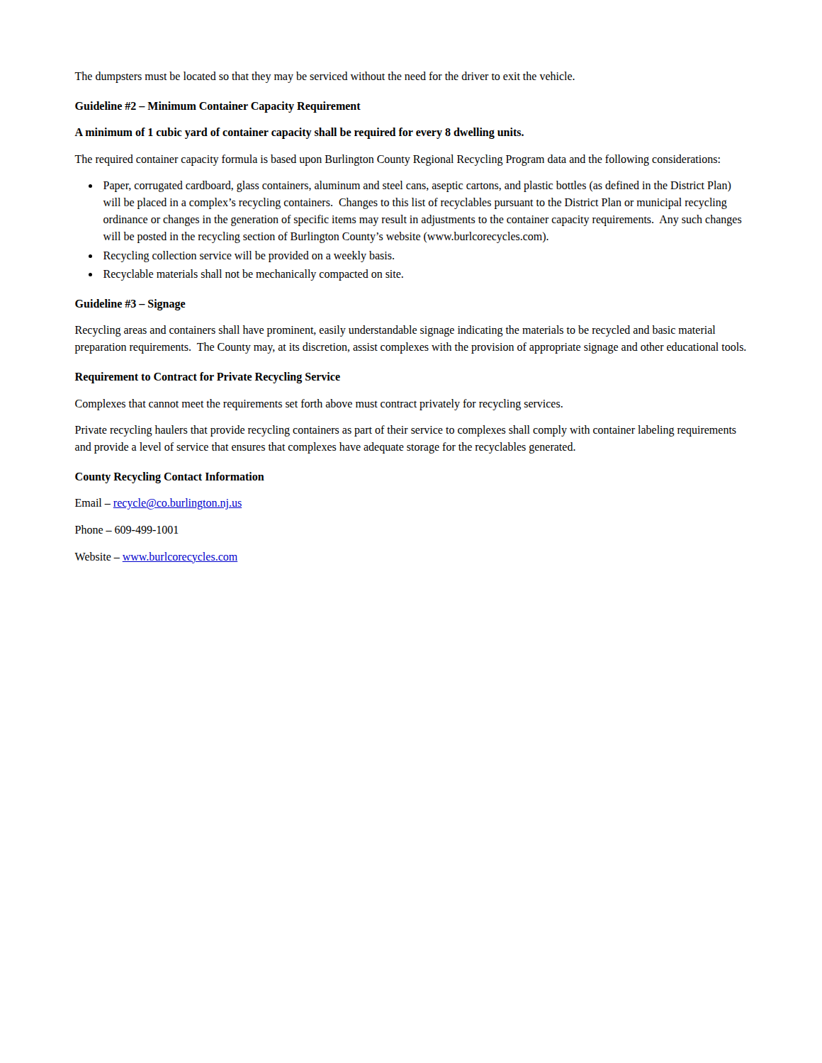The dumpsters must be located so that they may be serviced without the need for the driver to exit the vehicle.
Guideline #2 – Minimum Container Capacity Requirement
A minimum of 1 cubic yard of container capacity shall be required for every 8 dwelling units.
The required container capacity formula is based upon Burlington County Regional Recycling Program data and the following considerations:
Paper, corrugated cardboard, glass containers, aluminum and steel cans, aseptic cartons, and plastic bottles (as defined in the District Plan) will be placed in a complex’s recycling containers. Changes to this list of recyclables pursuant to the District Plan or municipal recycling ordinance or changes in the generation of specific items may result in adjustments to the container capacity requirements. Any such changes will be posted in the recycling section of Burlington County’s website (www.burlcorecycles.com).
Recycling collection service will be provided on a weekly basis.
Recyclable materials shall not be mechanically compacted on site.
Guideline #3 – Signage
Recycling areas and containers shall have prominent, easily understandable signage indicating the materials to be recycled and basic material preparation requirements. The County may, at its discretion, assist complexes with the provision of appropriate signage and other educational tools.
Requirement to Contract for Private Recycling Service
Complexes that cannot meet the requirements set forth above must contract privately for recycling services.
Private recycling haulers that provide recycling containers as part of their service to complexes shall comply with container labeling requirements and provide a level of service that ensures that complexes have adequate storage for the recyclables generated.
County Recycling Contact Information
Email – recycle@co.burlington.nj.us
Phone – 609-499-1001
Website – www.burlcorecycles.com